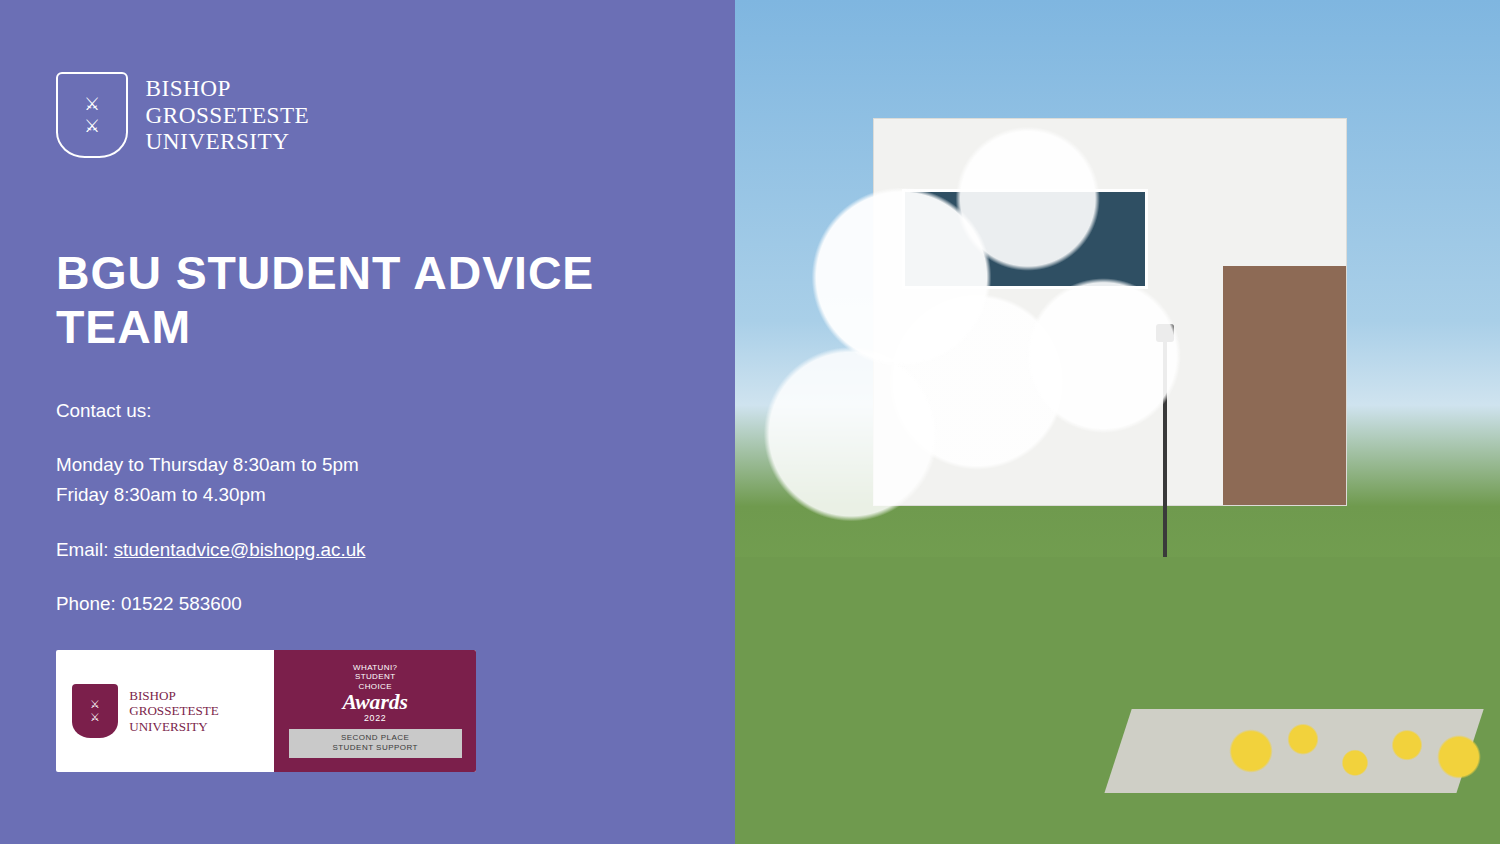⚔ ⚔
BISHOP
GROSSETESTE
UNIVERSITY
BGU Student Advice Team
Contact us:
Monday to Thursday 8:30am to 5pm
Friday 8:30am to 4.30pm
Email: studentadvice@bishopg.ac.uk
Phone: 01522 583600
⚔ ⚔
BISHOP
GROSSETESTE
UNIVERSITY
WHATUNI?
STUDENT
CHOICE
Awards
2022
SECOND PLACE
STUDENT SUPPORT